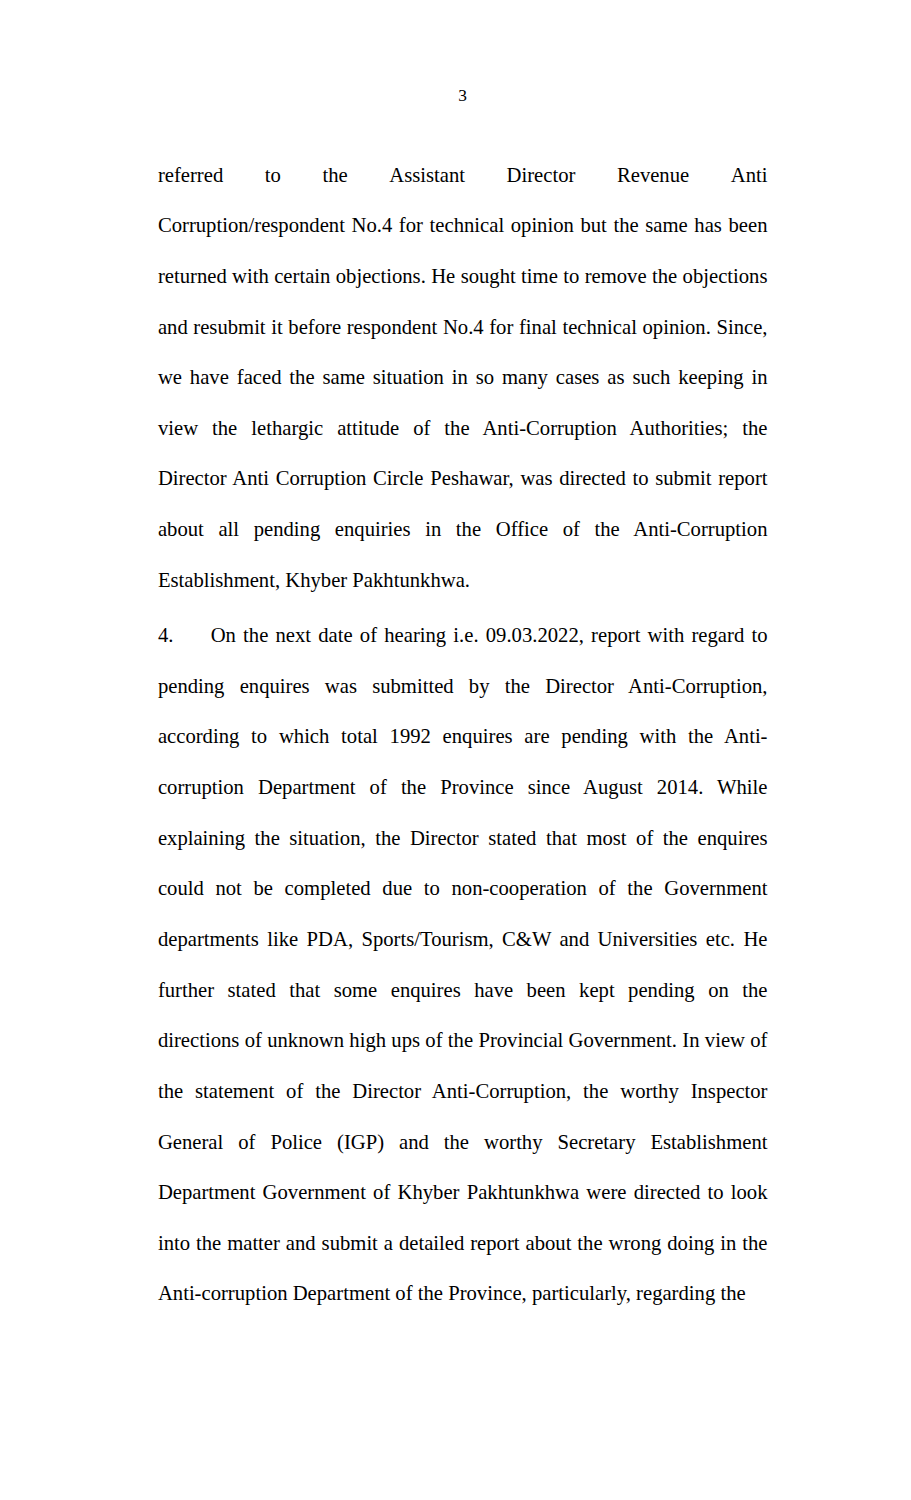3
referred to the Assistant Director Revenue Anti Corruption/respondent No.4 for technical opinion but the same has been returned with certain objections. He sought time to remove the objections and resubmit it before respondent No.4 for final technical opinion. Since, we have faced the same situation in so many cases as such keeping in view the lethargic attitude of the Anti-Corruption Authorities; the Director Anti Corruption Circle Peshawar, was directed to submit report about all pending enquiries in the Office of the Anti-Corruption Establishment, Khyber Pakhtunkhwa.
4. On the next date of hearing i.e. 09.03.2022, report with regard to pending enquires was submitted by the Director Anti-Corruption, according to which total 1992 enquires are pending with the Anti-corruption Department of the Province since August 2014. While explaining the situation, the Director stated that most of the enquires could not be completed due to non-cooperation of the Government departments like PDA, Sports/Tourism, C&W and Universities etc. He further stated that some enquires have been kept pending on the directions of unknown high ups of the Provincial Government. In view of the statement of the Director Anti-Corruption, the worthy Inspector General of Police (IGP) and the worthy Secretary Establishment Department Government of Khyber Pakhtunkhwa were directed to look into the matter and submit a detailed report about the wrong doing in the Anti-corruption Department of the Province, particularly, regarding the